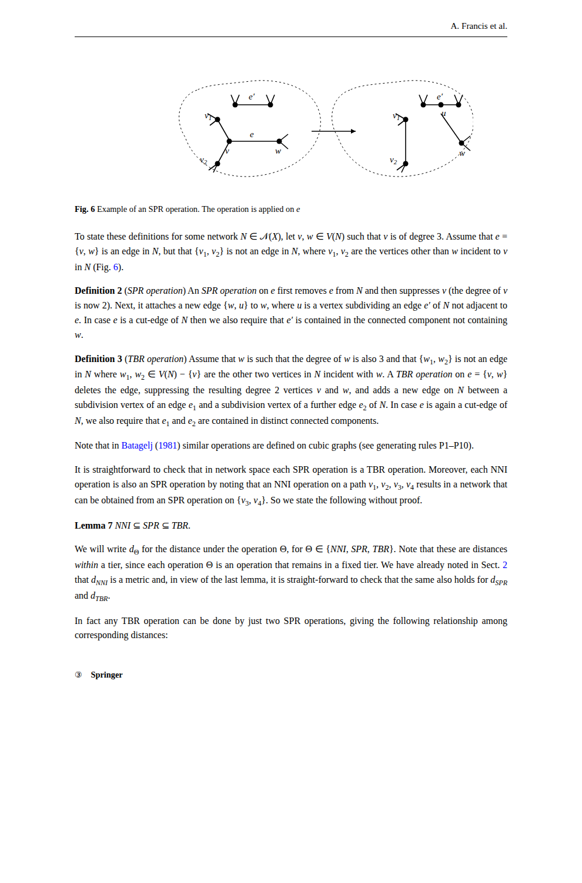A. Francis et al.
e′ v1 v2 v w e e′ u v1 v2 w
Fig. 6 Example of an SPR operation. The operation is applied on e
To state these definitions for some network N ∈ 𝒩(X), let v, w ∈ V(N) such that v is of degree 3. Assume that e = {v, w} is an edge in N, but that {v1, v2} is not an edge in N, where v1, v2 are the vertices other than w incident to v in N (Fig. 6).
Definition 2 (SPR operation) An SPR operation on e first removes e from N and then suppresses v (the degree of v is now 2). Next, it attaches a new edge {w, u} to w, where u is a vertex subdividing an edge e′ of N not adjacent to e. In case e is a cut-edge of N then we also require that e′ is contained in the connected component not containing w.
Definition 3 (TBR operation) Assume that w is such that the degree of w is also 3 and that {w1, w2} is not an edge in N where w1, w2 ∈ V(N) − {v} are the other two vertices in N incident with w. A TBR operation on e = {v, w} deletes the edge, suppressing the resulting degree 2 vertices v and w, and adds a new edge on N between a subdivision vertex of an edge e1 and a subdivision vertex of a further edge e2 of N. In case e is again a cut-edge of N, we also require that e1 and e2 are contained in distinct connected components.
Note that in Batagelj (1981) similar operations are defined on cubic graphs (see generating rules P1–P10).
It is straightforward to check that in network space each SPR operation is a TBR operation. Moreover, each NNI operation is also an SPR operation by noting that an NNI operation on a path v1, v2, v3, v4 results in a network that can be obtained from an SPR operation on {v3, v4}. So we state the following without proof.
Lemma 7 NNI ⊆ SPR ⊆ TBR.
We will write dΘ for the distance under the operation Θ, for Θ ∈ {NNI, SPR, TBR}. Note that these are distances within a tier, since each operation Θ is an operation that remains in a fixed tier. We have already noted in Sect. 2 that dNNI is a metric and, in view of the last lemma, it is straight-forward to check that the same also holds for dSPR and dTBR.
In fact any TBR operation can be done by just two SPR operations, giving the following relationship among corresponding distances:
③ Springer